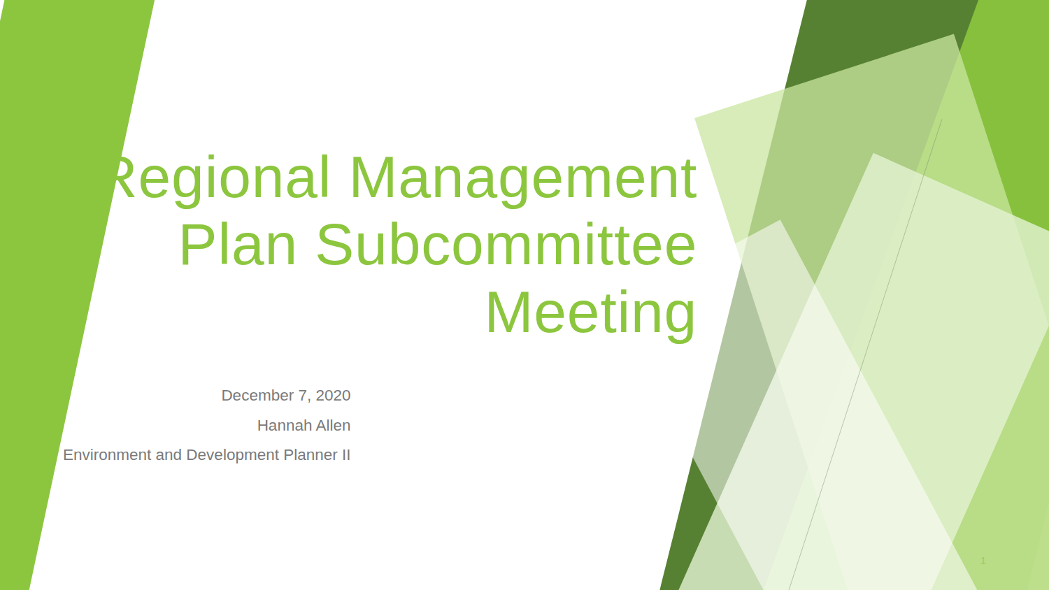Regional Management Plan Subcommittee Meeting
December 7, 2020
Hannah Allen
Environment and Development Planner II
1